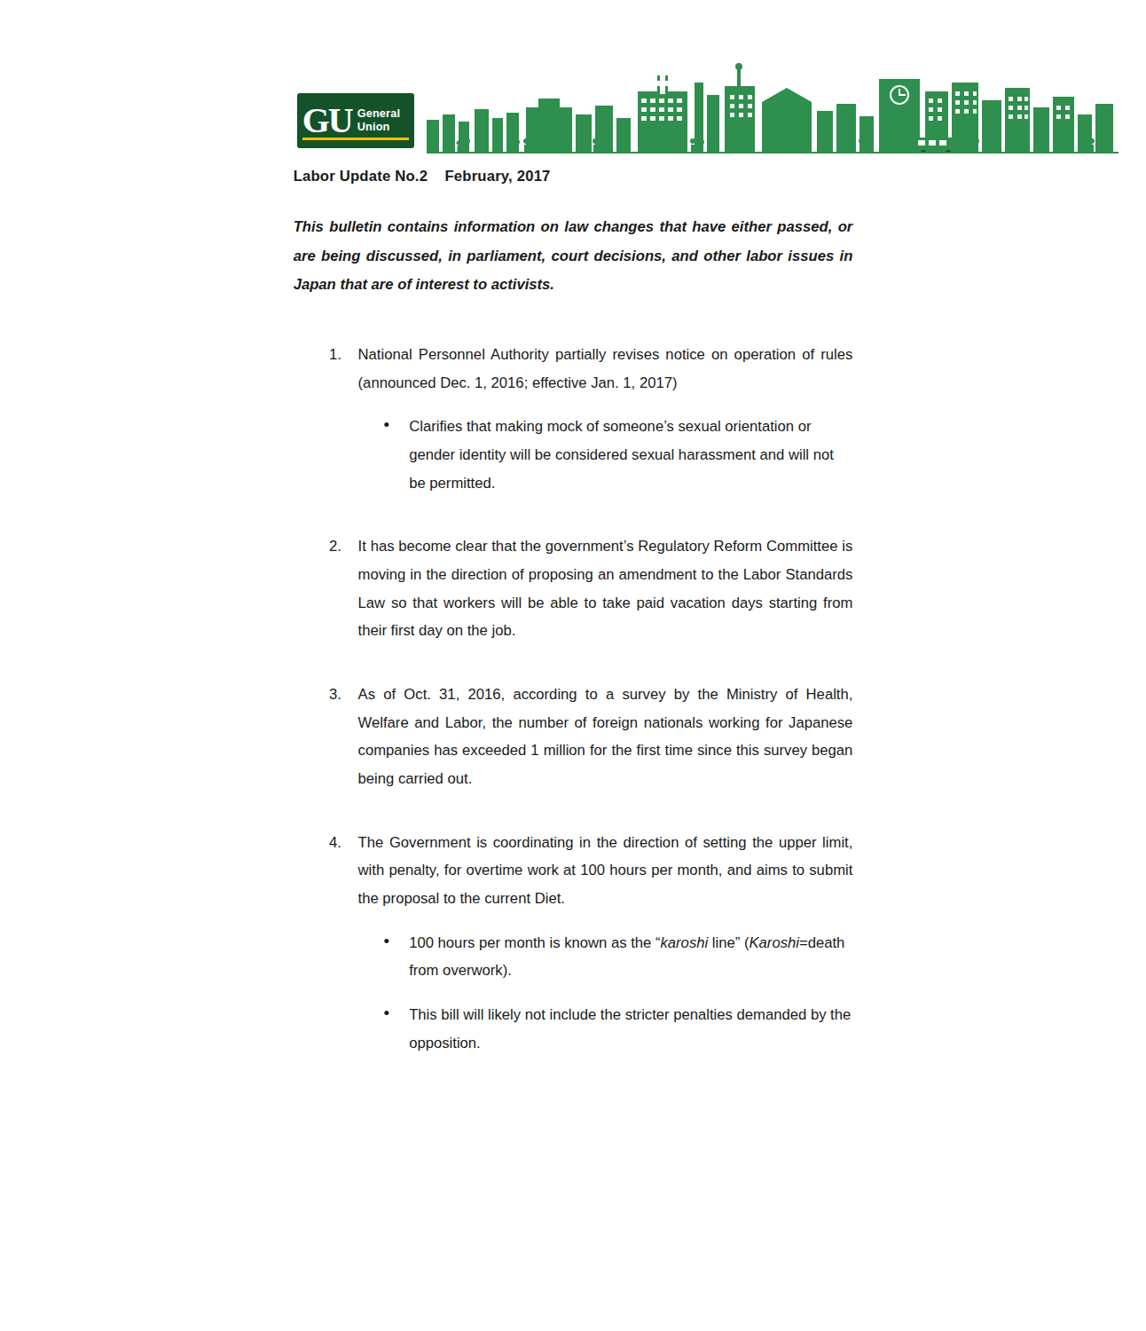GU General Union
Labor Update No.2 February, 2017
This bulletin contains information on law changes that have either passed, or are being discussed, in parliament, court decisions, and other labor issues in Japan that are of interest to activists.
National Personnel Authority partially revises notice on operation of rules (announced Dec. 1, 2016; effective Jan. 1, 2017)
Clarifies that making mock of someone’s sexual orientation or gender identity will be considered sexual harassment and will not be permitted.
It has become clear that the government’s Regulatory Reform Committee is moving in the direction of proposing an amendment to the Labor Standards Law so that workers will be able to take paid vacation days starting from their first day on the job.
As of Oct. 31, 2016, according to a survey by the Ministry of Health, Welfare and Labor, the number of foreign nationals working for Japanese companies has exceeded 1 million for the first time since this survey began being carried out.
The Government is coordinating in the direction of setting the upper limit, with penalty, for overtime work at 100 hours per month, and aims to submit the proposal to the current Diet.
100 hours per month is known as the “karoshi line” (Karoshi=death from overwork).
This bill will likely not include the stricter penalties demanded by the opposition.